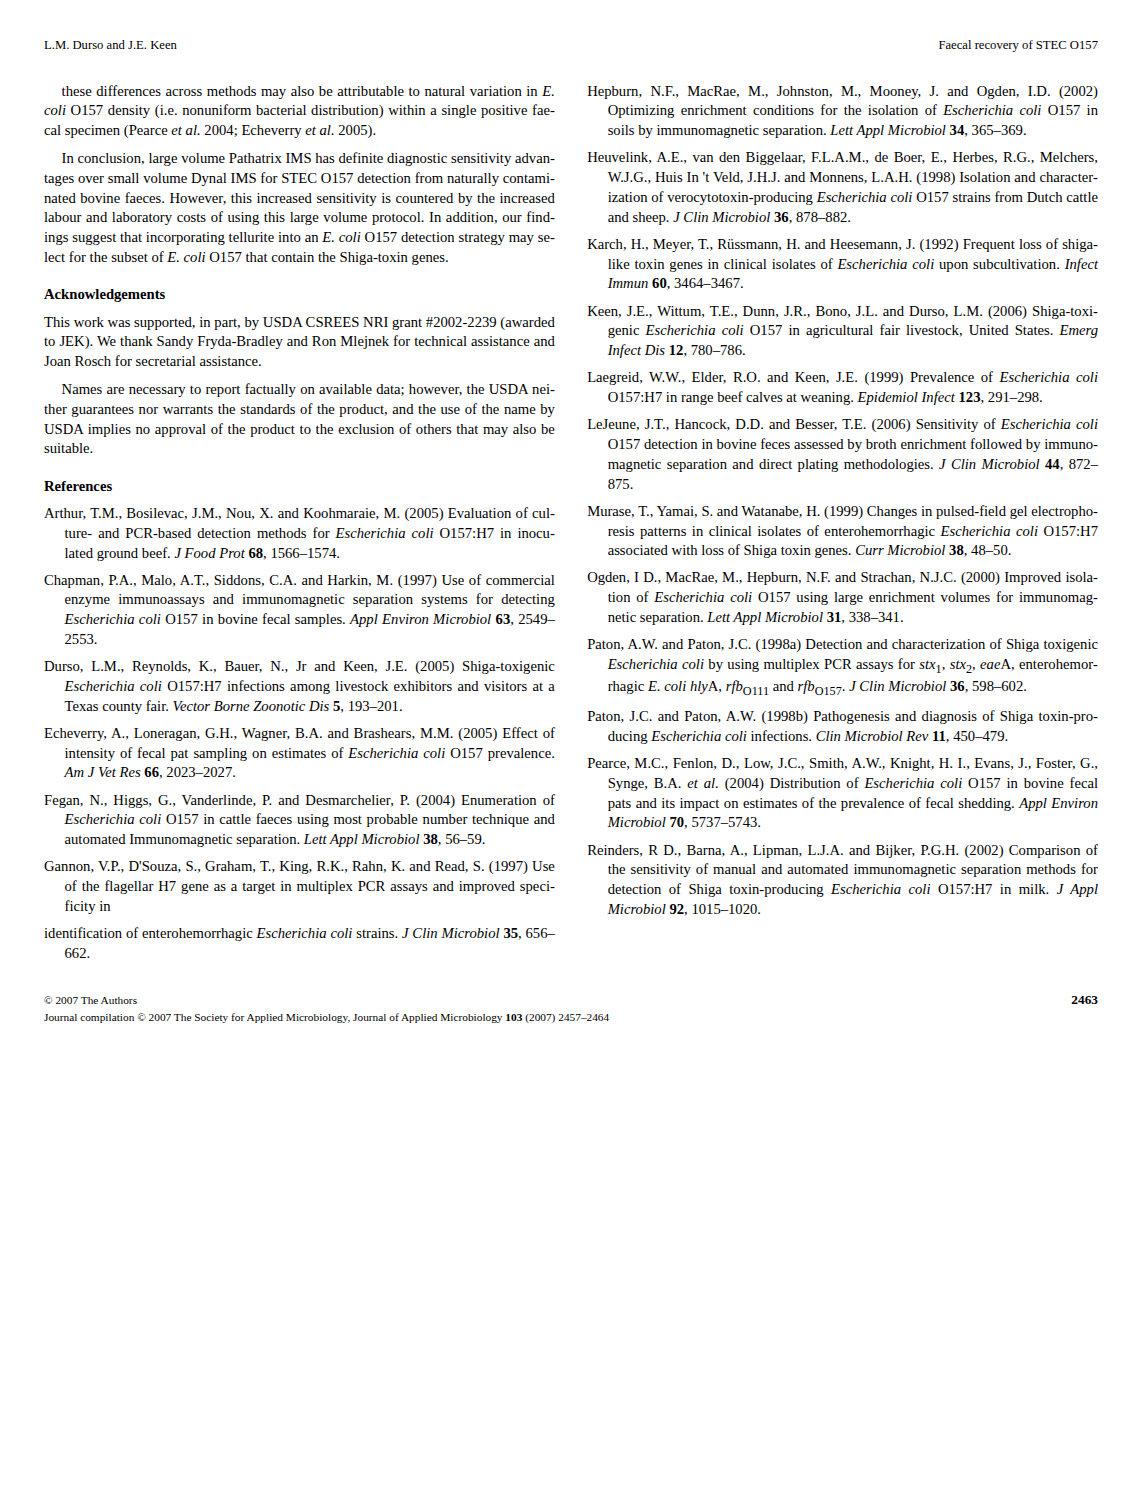L.M. Durso and J.E. Keen Faecal recovery of STEC O157
these differences across methods may also be attributable to natural variation in E. coli O157 density (i.e. nonuniform bacterial distribution) within a single positive faecal specimen (Pearce et al. 2004; Echeverry et al. 2005).
In conclusion, large volume Pathatrix IMS has definite diagnostic sensitivity advantages over small volume Dynal IMS for STEC O157 detection from naturally contaminated bovine faeces. However, this increased sensitivity is countered by the increased labour and laboratory costs of using this large volume protocol. In addition, our findings suggest that incorporating tellurite into an E. coli O157 detection strategy may select for the subset of E. coli O157 that contain the Shiga-toxin genes.
Acknowledgements
This work was supported, in part, by USDA CSREES NRI grant #2002-2239 (awarded to JEK). We thank Sandy Fryda-Bradley and Ron Mlejnek for technical assistance and Joan Rosch for secretarial assistance.
Names are necessary to report factually on available data; however, the USDA neither guarantees nor warrants the standards of the product, and the use of the name by USDA implies no approval of the product to the exclusion of others that may also be suitable.
References
Arthur, T.M., Bosilevac, J.M., Nou, X. and Koohmaraie, M. (2005) Evaluation of culture- and PCR-based detection methods for Escherichia coli O157:H7 in inoculated ground beef. J Food Prot 68, 1566–1574.
Chapman, P.A., Malo, A.T., Siddons, C.A. and Harkin, M. (1997) Use of commercial enzyme immunoassays and immunomagnetic separation systems for detecting Escherichia coli O157 in bovine fecal samples. Appl Environ Microbiol 63, 2549–2553.
Durso, L.M., Reynolds, K., Bauer, N., Jr and Keen, J.E. (2005) Shiga-toxigenic Escherichia coli O157:H7 infections among livestock exhibitors and visitors at a Texas county fair. Vector Borne Zoonotic Dis 5, 193–201.
Echeverry, A., Loneragan, G.H., Wagner, B.A. and Brashears, M.M. (2005) Effect of intensity of fecal pat sampling on estimates of Escherichia coli O157 prevalence. Am J Vet Res 66, 2023–2027.
Fegan, N., Higgs, G., Vanderlinde, P. and Desmarchelier, P. (2004) Enumeration of Escherichia coli O157 in cattle faeces using most probable number technique and automated Immunomagnetic separation. Lett Appl Microbiol 38, 56–59.
Gannon, V.P., D'Souza, S., Graham, T., King, R.K., Rahn, K. and Read, S. (1997) Use of the flagellar H7 gene as a target in multiplex PCR assays and improved specificity in
identification of enterohemorrhagic Escherichia coli strains. J Clin Microbiol 35, 656–662.
Hepburn, N.F., MacRae, M., Johnston, M., Mooney, J. and Ogden, I.D. (2002) Optimizing enrichment conditions for the isolation of Escherichia coli O157 in soils by immunomagnetic separation. Lett Appl Microbiol 34, 365–369.
Heuvelink, A.E., van den Biggelaar, F.L.A.M., de Boer, E., Herbes, R.G., Melchers, W.J.G., Huis In 't Veld, J.H.J. and Monnens, L.A.H. (1998) Isolation and characterization of verocytotoxin-producing Escherichia coli O157 strains from Dutch cattle and sheep. J Clin Microbiol 36, 878–882.
Karch, H., Meyer, T., Rüssmann, H. and Heesemann, J. (1992) Frequent loss of shiga-like toxin genes in clinical isolates of Escherichia coli upon subcultivation. Infect Immun 60, 3464–3467.
Keen, J.E., Wittum, T.E., Dunn, J.R., Bono, J.L. and Durso, L.M. (2006) Shiga-toxigenic Escherichia coli O157 in agricultural fair livestock, United States. Emerg Infect Dis 12, 780–786.
Laegreid, W.W., Elder, R.O. and Keen, J.E. (1999) Prevalence of Escherichia coli O157:H7 in range beef calves at weaning. Epidemiol Infect 123, 291–298.
LeJeune, J.T., Hancock, D.D. and Besser, T.E. (2006) Sensitivity of Escherichia coli O157 detection in bovine feces assessed by broth enrichment followed by immunomagnetic separation and direct plating methodologies. J Clin Microbiol 44, 872–875.
Murase, T., Yamai, S. and Watanabe, H. (1999) Changes in pulsed-field gel electrophoresis patterns in clinical isolates of enterohemorrhagic Escherichia coli O157:H7 associated with loss of Shiga toxin genes. Curr Microbiol 38, 48–50.
Ogden, I D., MacRae, M., Hepburn, N.F. and Strachan, N.J.C. (2000) Improved isolation of Escherichia coli O157 using large enrichment volumes for immunomagnetic separation. Lett Appl Microbiol 31, 338–341.
Paton, A.W. and Paton, J.C. (1998a) Detection and characterization of Shiga toxigenic Escherichia coli by using multiplex PCR assays for stx1, stx2, eae A, enterohemorrhagic E. coli hly A, rfbO111 and rfbO157. J Clin Microbiol 36, 598–602.
Paton, J.C. and Paton, A.W. (1998b) Pathogenesis and diagnosis of Shiga toxin-producing Escherichia coli infections. Clin Microbiol Rev 11, 450–479.
Pearce, M.C., Fenlon, D., Low, J.C., Smith, A.W., Knight, H. I., Evans, J., Foster, G., Synge, B.A. et al. (2004) Distribution of Escherichia coli O157 in bovine fecal pats and its impact on estimates of the prevalence of fecal shedding. Appl Environ Microbiol 70, 5737–5743.
Reinders, R D., Barna, A., Lipman, L.J.A. and Bijker, P.G.H. (2002) Comparison of the sensitivity of manual and automated immunomagnetic separation methods for detection of Shiga toxin-producing Escherichia coli O157:H7 in milk. J Appl Microbiol 92, 1015–1020.
© 2007 The Authors
Journal compilation © 2007 The Society for Applied Microbiology, Journal of Applied Microbiology 103 (2007) 2457–2464
2463